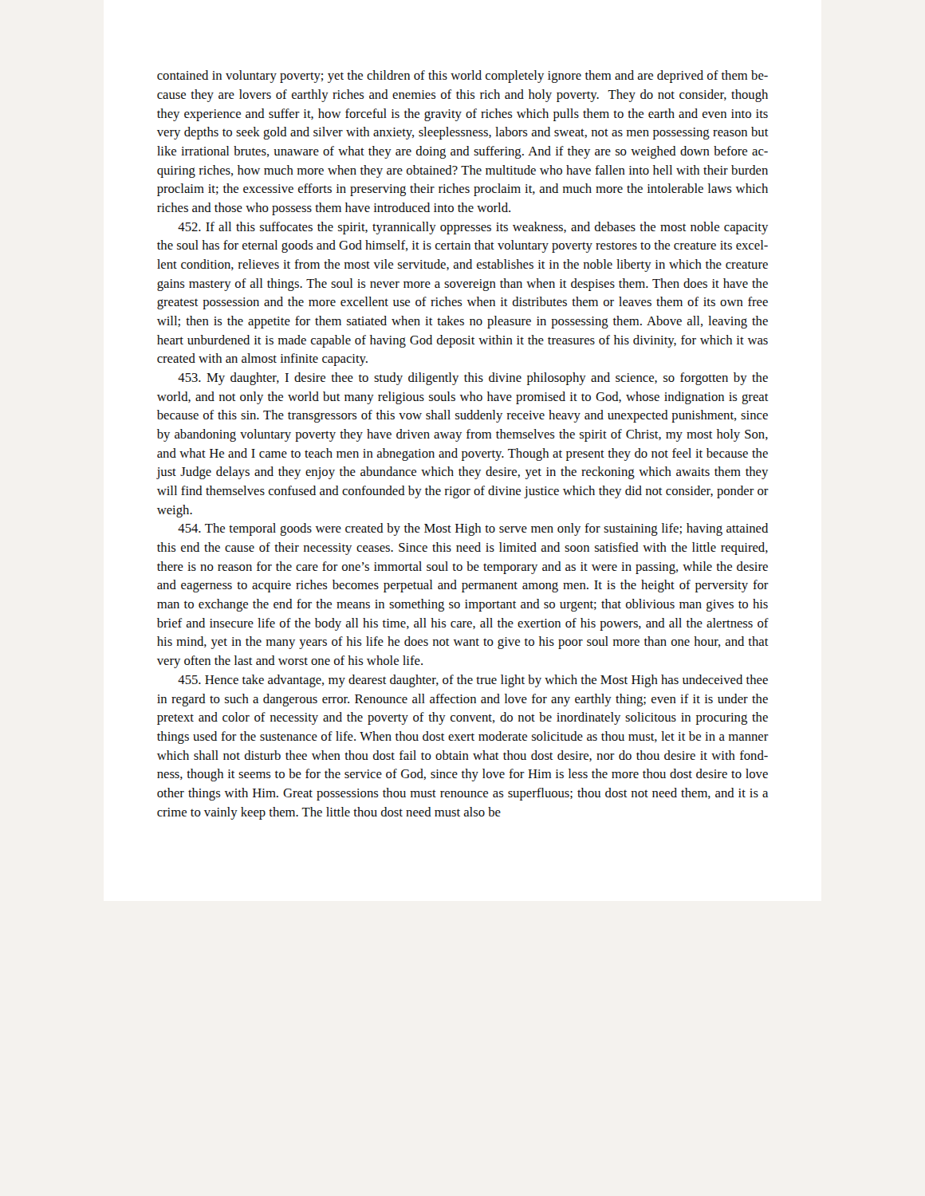contained in voluntary poverty; yet the children of this world completely ignore them and are deprived of them because they are lovers of earthly riches and enemies of this rich and holy poverty. They do not consider, though they experience and suffer it, how forceful is the gravity of riches which pulls them to the earth and even into its very depths to seek gold and silver with anxiety, sleeplessness, labors and sweat, not as men possessing reason but like irrational brutes, unaware of what they are doing and suffering. And if they are so weighed down before acquiring riches, how much more when they are obtained? The multitude who have fallen into hell with their burden proclaim it; the excessive efforts in preserving their riches proclaim it, and much more the intolerable laws which riches and those who possess them have introduced into the world.
452. If all this suffocates the spirit, tyrannically oppresses its weakness, and debases the most noble capacity the soul has for eternal goods and God himself, it is certain that voluntary poverty restores to the creature its excellent condition, relieves it from the most vile servitude, and establishes it in the noble liberty in which the creature gains mastery of all things. The soul is never more a sovereign than when it despises them. Then does it have the greatest possession and the more excellent use of riches when it distributes them or leaves them of its own free will; then is the appetite for them satiated when it takes no pleasure in possessing them. Above all, leaving the heart unburdened it is made capable of having God deposit within it the treasures of his divinity, for which it was created with an almost infinite capacity.
453. My daughter, I desire thee to study diligently this divine philosophy and science, so forgotten by the world, and not only the world but many religious souls who have promised it to God, whose indignation is great because of this sin. The transgressors of this vow shall suddenly receive heavy and unexpected punishment, since by abandoning voluntary poverty they have driven away from themselves the spirit of Christ, my most holy Son, and what He and I came to teach men in abnegation and poverty. Though at present they do not feel it because the just Judge delays and they enjoy the abundance which they desire, yet in the reckoning which awaits them they will find themselves confused and confounded by the rigor of divine justice which they did not consider, ponder or weigh.
454. The temporal goods were created by the Most High to serve men only for sustaining life; having attained this end the cause of their necessity ceases. Since this need is limited and soon satisfied with the little required, there is no reason for the care for one’s immortal soul to be temporary and as it were in passing, while the desire and eagerness to acquire riches becomes perpetual and permanent among men. It is the height of perversity for man to exchange the end for the means in something so important and so urgent; that oblivious man gives to his brief and insecure life of the body all his time, all his care, all the exertion of his powers, and all the alertness of his mind, yet in the many years of his life he does not want to give to his poor soul more than one hour, and that very often the last and worst one of his whole life.
455. Hence take advantage, my dearest daughter, of the true light by which the Most High has undeceived thee in regard to such a dangerous error. Renounce all affection and love for any earthly thing; even if it is under the pretext and color of necessity and the poverty of thy convent, do not be inordinately solicitous in procuring the things used for the sustenance of life. When thou dost exert moderate solicitude as thou must, let it be in a manner which shall not disturb thee when thou dost fail to obtain what thou dost desire, nor do thou desire it with fondness, though it seems to be for the service of God, since thy love for Him is less the more thou dost desire to love other things with Him. Great possessions thou must renounce as superfluous; thou dost not need them, and it is a crime to vainly keep them. The little thou dost need must also be